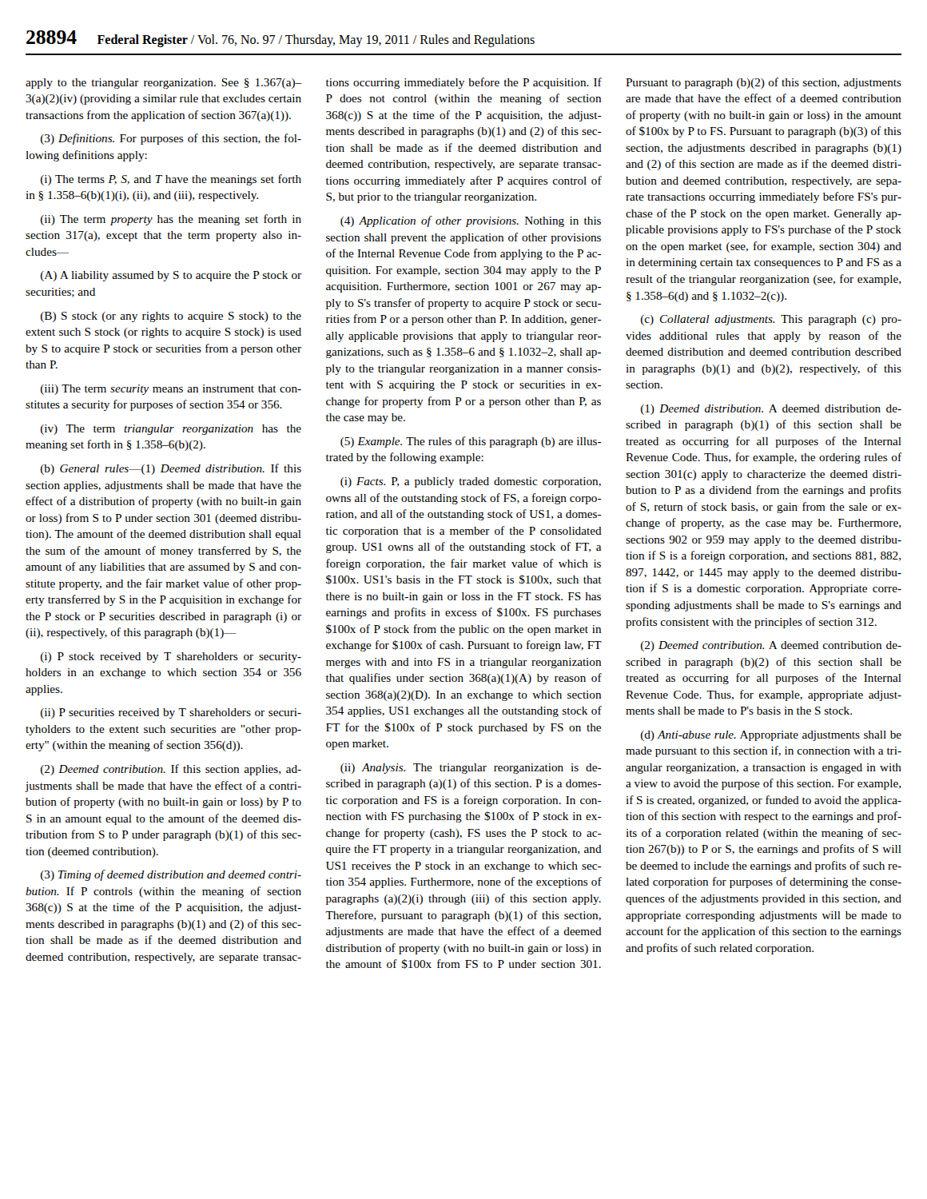28894 Federal Register / Vol. 76, No. 97 / Thursday, May 19, 2011 / Rules and Regulations
apply to the triangular reorganization. See § 1.367(a)–3(a)(2)(iv) (providing a similar rule that excludes certain transactions from the application of section 367(a)(1)).
(3) Definitions. For purposes of this section, the following definitions apply:
(i) The terms P, S, and T have the meanings set forth in § 1.358–6(b)(1)(i), (ii), and (iii), respectively.
(ii) The term property has the meaning set forth in section 317(a), except that the term property also includes—
(A) A liability assumed by S to acquire the P stock or securities; and
(B) S stock (or any rights to acquire S stock) to the extent such S stock (or rights to acquire S stock) is used by S to acquire P stock or securities from a person other than P.
(iii) The term security means an instrument that constitutes a security for purposes of section 354 or 356.
(iv) The term triangular reorganization has the meaning set forth in § 1.358–6(b)(2).
(b) General rules—(1) Deemed distribution. If this section applies, adjustments shall be made that have the effect of a distribution of property (with no built-in gain or loss) from S to P under section 301 (deemed distribution). The amount of the deemed distribution shall equal the sum of the amount of money transferred by S, the amount of any liabilities that are assumed by S and constitute property, and the fair market value of other property transferred by S in the P acquisition in exchange for the P stock or P securities described in paragraph (i) or (ii), respectively, of this paragraph (b)(1)—
(i) P stock received by T shareholders or securityholders in an exchange to which section 354 or 356 applies.
(ii) P securities received by T shareholders or securityholders to the extent such securities are "other property" (within the meaning of section 356(d)).
(2) Deemed contribution. If this section applies, adjustments shall be made that have the effect of a contribution of property (with no built-in gain or loss) by P to S in an amount equal to the amount of the deemed distribution from S to P under paragraph (b)(1) of this section (deemed contribution).
(3) Timing of deemed distribution and deemed contribution. If P controls (within the meaning of section 368(c)) S at the time of the P acquisition, the adjustments described in paragraphs (b)(1) and (2) of this section shall be made as if the deemed distribution and deemed contribution, respectively, are separate transactions occurring immediately before the P acquisition. If P does not control (within the meaning of section 368(c)) S at the time of the P acquisition, the adjustments described in paragraphs (b)(1) and (2) of this section shall be made as if the deemed distribution and deemed contribution, respectively, are separate transactions occurring immediately after P acquires control of S, but prior to the triangular reorganization.
(4) Application of other provisions. Nothing in this section shall prevent the application of other provisions of the Internal Revenue Code from applying to the P acquisition. For example, section 304 may apply to the P acquisition. Furthermore, section 1001 or 267 may apply to S's transfer of property to acquire P stock or securities from P or a person other than P. In addition, generally applicable provisions that apply to triangular reorganizations, such as § 1.358–6 and § 1.1032–2, shall apply to the triangular reorganization in a manner consistent with S acquiring the P stock or securities in exchange for property from P or a person other than P, as the case may be.
(5) Example. The rules of this paragraph (b) are illustrated by the following example:
(i) Facts. P, a publicly traded domestic corporation, owns all of the outstanding stock of FS, a foreign corporation, and all of the outstanding stock of US1, a domestic corporation that is a member of the P consolidated group. US1 owns all of the outstanding stock of FT, a foreign corporation, the fair market value of which is $100x. US1's basis in the FT stock is $100x, such that there is no built-in gain or loss in the FT stock. FS has earnings and profits in excess of $100x. FS purchases $100x of P stock from the public on the open market in exchange for $100x of cash. Pursuant to foreign law, FT merges with and into FS in a triangular reorganization that qualifies under section 368(a)(1)(A) by reason of section 368(a)(2)(D). In an exchange to which section 354 applies, US1 exchanges all the outstanding stock of FT for the $100x of P stock purchased by FS on the open market.
(ii) Analysis. The triangular reorganization is described in paragraph (a)(1) of this section. P is a domestic corporation and FS is a foreign corporation. In connection with FS purchasing the $100x of P stock in exchange for property (cash), FS uses the P stock to acquire the FT property in a triangular reorganization, and US1 receives the P stock in an exchange to which section 354 applies. Furthermore, none of the exceptions of paragraphs (a)(2)(i) through (iii) of this section apply. Therefore, pursuant to paragraph (b)(1) of this section, adjustments are made that have the effect of a deemed distribution of property (with no built-in gain or loss) in the amount of $100x from FS to P under section 301. Pursuant to paragraph (b)(2) of this section, adjustments are made that have the effect of a deemed contribution of property (with no built-in gain or loss) in the amount of $100x by P to FS. Pursuant to paragraph (b)(3) of this section, the adjustments described in paragraphs (b)(1) and (2) of this section are made as if the deemed distribution and deemed contribution, respectively, are separate transactions occurring immediately before FS's purchase of the P stock on the open market. Generally applicable provisions apply to FS's purchase of the P stock on the open market (see, for example, section 304) and in determining certain tax consequences to P and FS as a result of the triangular reorganization (see, for example, § 1.358–6(d) and § 1.1032–2(c)).
(c) Collateral adjustments. This paragraph (c) provides additional rules that apply by reason of the deemed distribution and deemed contribution described in paragraphs (b)(1) and (b)(2), respectively, of this section.
(1) Deemed distribution. A deemed distribution described in paragraph (b)(1) of this section shall be treated as occurring for all purposes of the Internal Revenue Code. Thus, for example, the ordering rules of section 301(c) apply to characterize the deemed distribution to P as a dividend from the earnings and profits of S, return of stock basis, or gain from the sale or exchange of property, as the case may be. Furthermore, sections 902 or 959 may apply to the deemed distribution if S is a foreign corporation, and sections 881, 882, 897, 1442, or 1445 may apply to the deemed distribution if S is a domestic corporation. Appropriate corresponding adjustments shall be made to S's earnings and profits consistent with the principles of section 312.
(2) Deemed contribution. A deemed contribution described in paragraph (b)(2) of this section shall be treated as occurring for all purposes of the Internal Revenue Code. Thus, for example, appropriate adjustments shall be made to P's basis in the S stock.
(d) Anti-abuse rule. Appropriate adjustments shall be made pursuant to this section if, in connection with a triangular reorganization, a transaction is engaged in with a view to avoid the purpose of this section. For example, if S is created, organized, or funded to avoid the application of this section with respect to the earnings and profits of a corporation related (within the meaning of section 267(b)) to P or S, the earnings and profits of S will be deemed to include the earnings and profits of such related corporation for purposes of determining the consequences of the adjustments provided in this section, and appropriate corresponding adjustments will be made to account for the application of this section to the earnings and profits of such related corporation.